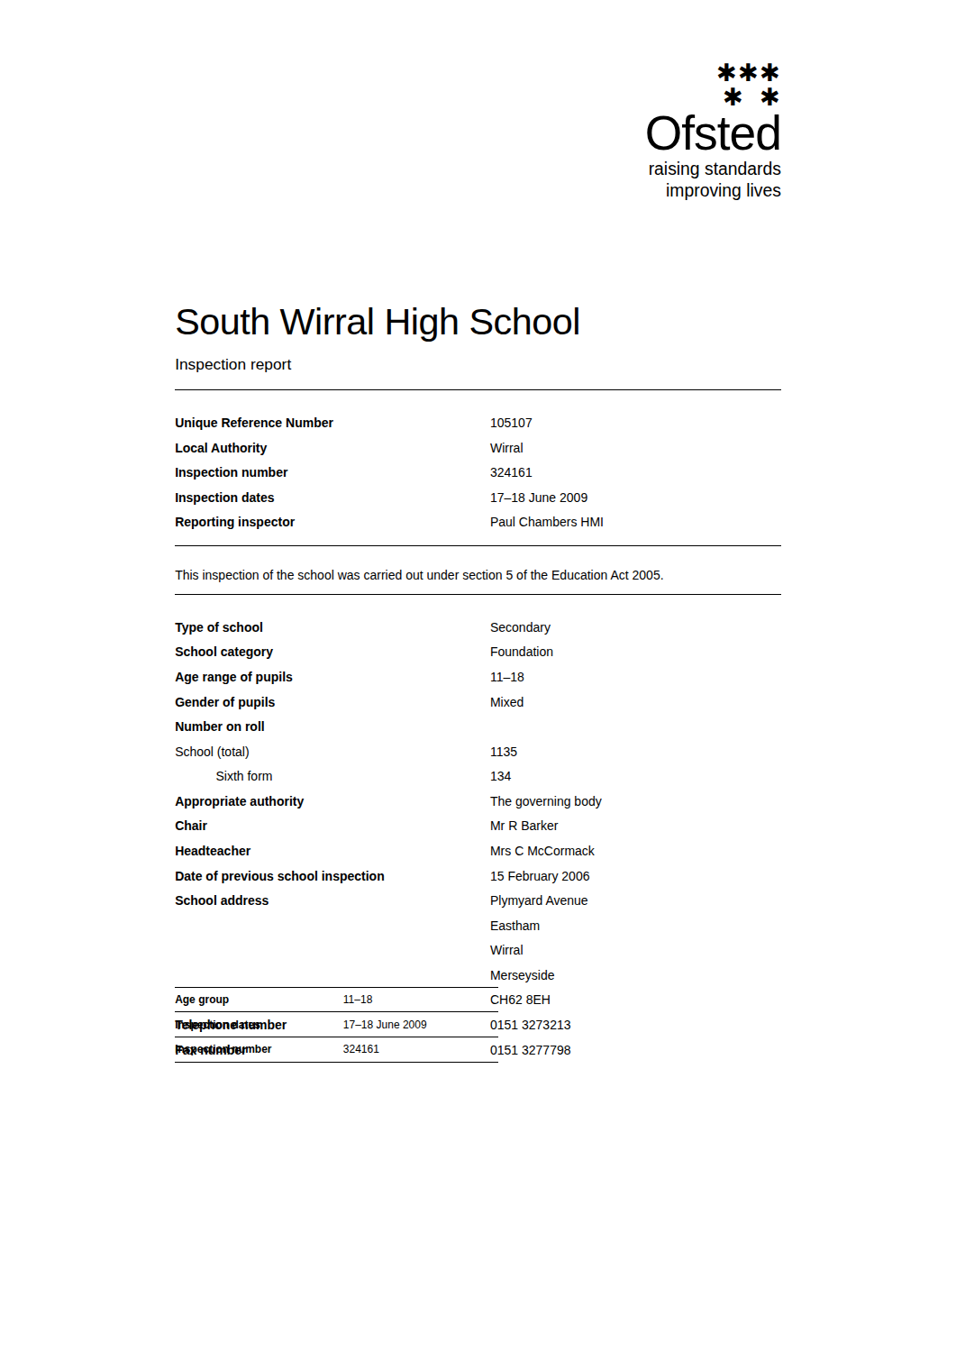✱✱✱
✱ ✱
Ofsted
raising standards
improving lives
South Wirral High School
Inspection report
| Unique Reference Number | 105107 |
| Local Authority | Wirral |
| Inspection number | 324161 |
| Inspection dates | 17–18 June 2009 |
| Reporting inspector | Paul Chambers HMI |
This inspection of the school was carried out under section 5 of the Education Act 2005.
| Type of school | Secondary |
| School category | Foundation |
| Age range of pupils | 11–18 |
| Gender of pupils | Mixed |
| Number on roll | |
| School (total) | 1135 |
| Sixth form | 134 |
| Appropriate authority | The governing body |
| Chair | Mr R Barker |
| Headteacher | Mrs C McCormack |
| Date of previous school inspection | 15 February 2006 |
| School address | Plymyard Avenue |
| | Eastham |
| | Wirral |
| | Merseyside |
| | CH62 8EH |
| Telephone number | 0151 3273213 |
| Fax number | 0151 3277798 |
| Age group | 11–18 |
| Inspection dates | 17–18 June 2009 |
| Inspection number | 324161 |